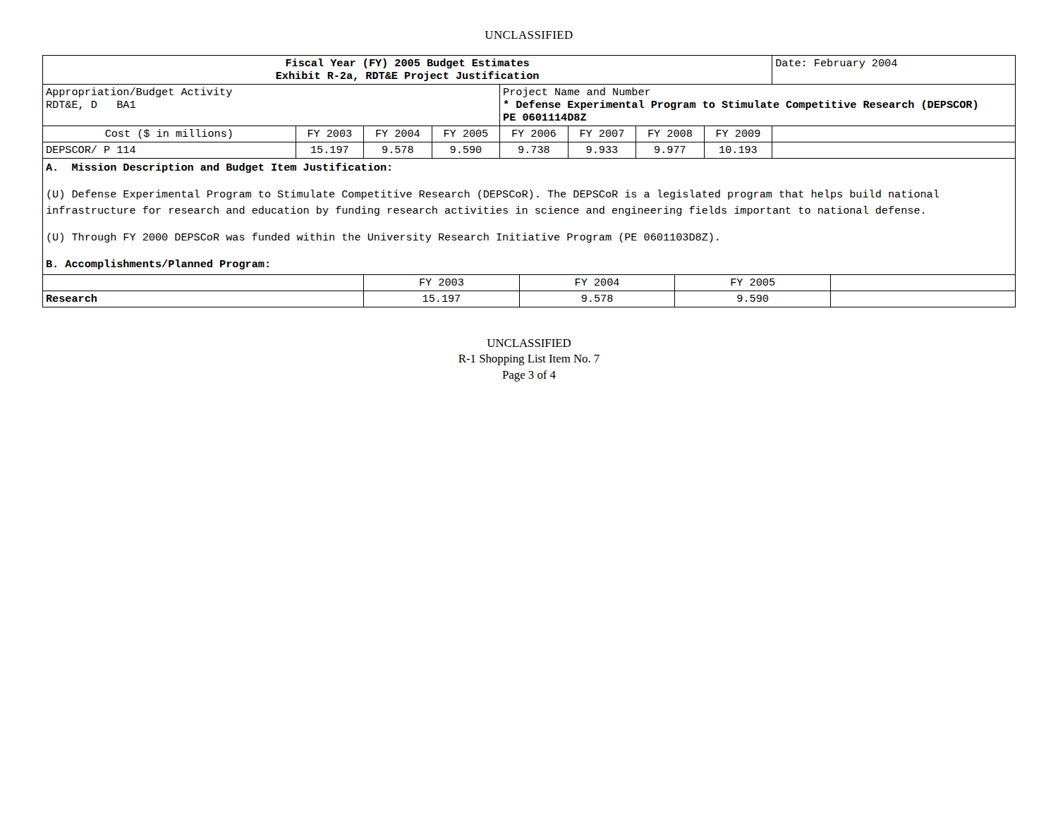UNCLASSIFIED
| Fiscal Year (FY) 2005 Budget Estimates Exhibit R-2a, RDT&E Project Justification | Date: February 2004 |
| Appropriation/Budget Activity RDT&E, D BA1 | Project Name and Number * Defense Experimental Program to Stimulate Competitive Research (DEPSCOR) PE 0601114D8Z |
| Cost ($ in millions) | FY 2003 | FY 2004 | FY 2005 | FY 2006 | FY 2007 | FY 2008 | FY 2009 | |
| DEPSCOR/ P 114 | 15.197 | 9.578 | 9.590 | 9.738 | 9.933 | 9.977 | 10.193 | |
| A. Mission Description and Budget Item Justification: (U) Defense Experimental Program to Stimulate Competitive Research (DEPSCoR). The DEPSCoR is a legislated program that helps build national infrastructure for research and education by funding research activities in science and engineering fields important to national defense. (U) Through FY 2000 DEPSCoR was funded within the University Research Initiative Program (PE 0601103D8Z). B. Accomplishments/Planned Program: |
| | FY 2003 | FY 2004 | FY 2005 | |
| Research | 15.197 | 9.578 | 9.590 | |
UNCLASSIFIED
R-1 Shopping List Item No. 7
Page 3 of 4